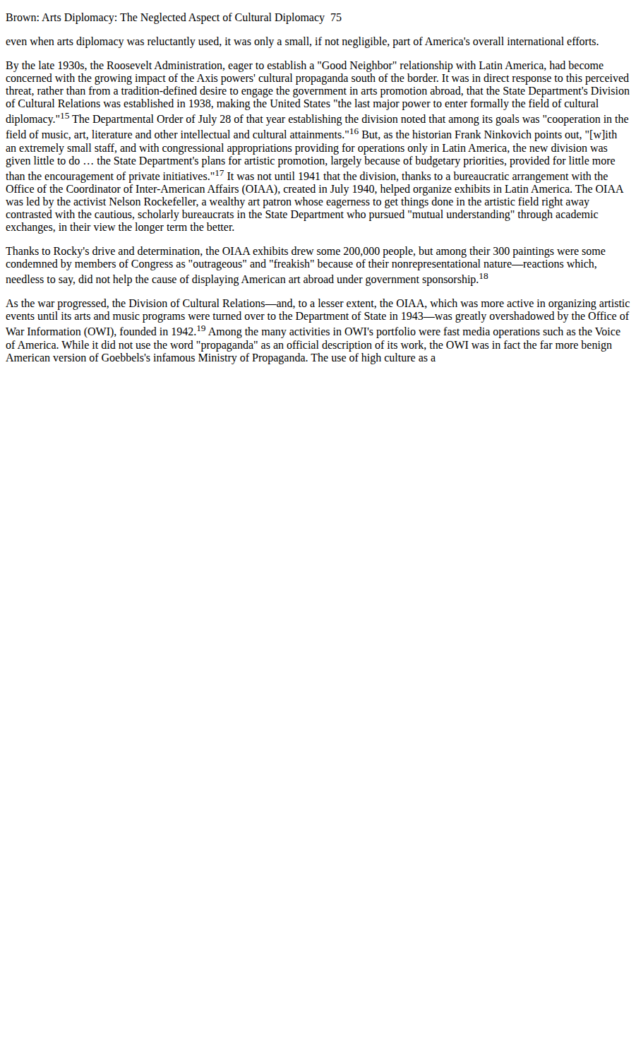Brown: Arts Diplomacy: The Neglected Aspect of Cultural Diplomacy 75
even when arts diplomacy was reluctantly used, it was only a small, if not negligible, part of America's overall international efforts.
By the late 1930s, the Roosevelt Administration, eager to establish a "Good Neighbor" relationship with Latin America, had become concerned with the growing impact of the Axis powers' cultural propaganda south of the border. It was in direct response to this perceived threat, rather than from a tradition-defined desire to engage the government in arts promotion abroad, that the State Department's Division of Cultural Relations was established in 1938, making the United States "the last major power to enter formally the field of cultural diplomacy."15 The Departmental Order of July 28 of that year establishing the division noted that among its goals was "cooperation in the field of music, art, literature and other intellectual and cultural attainments."16 But, as the historian Frank Ninkovich points out, "[w]ith an extremely small staff, and with congressional appropriations providing for operations only in Latin America, the new division was given little to do … the State Department's plans for artistic promotion, largely because of budgetary priorities, provided for little more than the encouragement of private initiatives."17 It was not until 1941 that the division, thanks to a bureaucratic arrangement with the Office of the Coordinator of Inter-American Affairs (OIAA), created in July 1940, helped organize exhibits in Latin America. The OIAA was led by the activist Nelson Rockefeller, a wealthy art patron whose eagerness to get things done in the artistic field right away contrasted with the cautious, scholarly bureaucrats in the State Department who pursued "mutual understanding" through academic exchanges, in their view the longer term the better.
Thanks to Rocky's drive and determination, the OIAA exhibits drew some 200,000 people, but among their 300 paintings were some condemned by members of Congress as "outrageous" and "freakish" because of their nonrepresentational nature—reactions which, needless to say, did not help the cause of displaying American art abroad under government sponsorship.18
As the war progressed, the Division of Cultural Relations—and, to a lesser extent, the OIAA, which was more active in organizing artistic events until its arts and music programs were turned over to the Department of State in 1943—was greatly overshadowed by the Office of War Information (OWI), founded in 1942.19 Among the many activities in OWI's portfolio were fast media operations such as the Voice of America. While it did not use the word "propaganda" as an official description of its work, the OWI was in fact the far more benign American version of Goebbels's infamous Ministry of Propaganda. The use of high culture as a